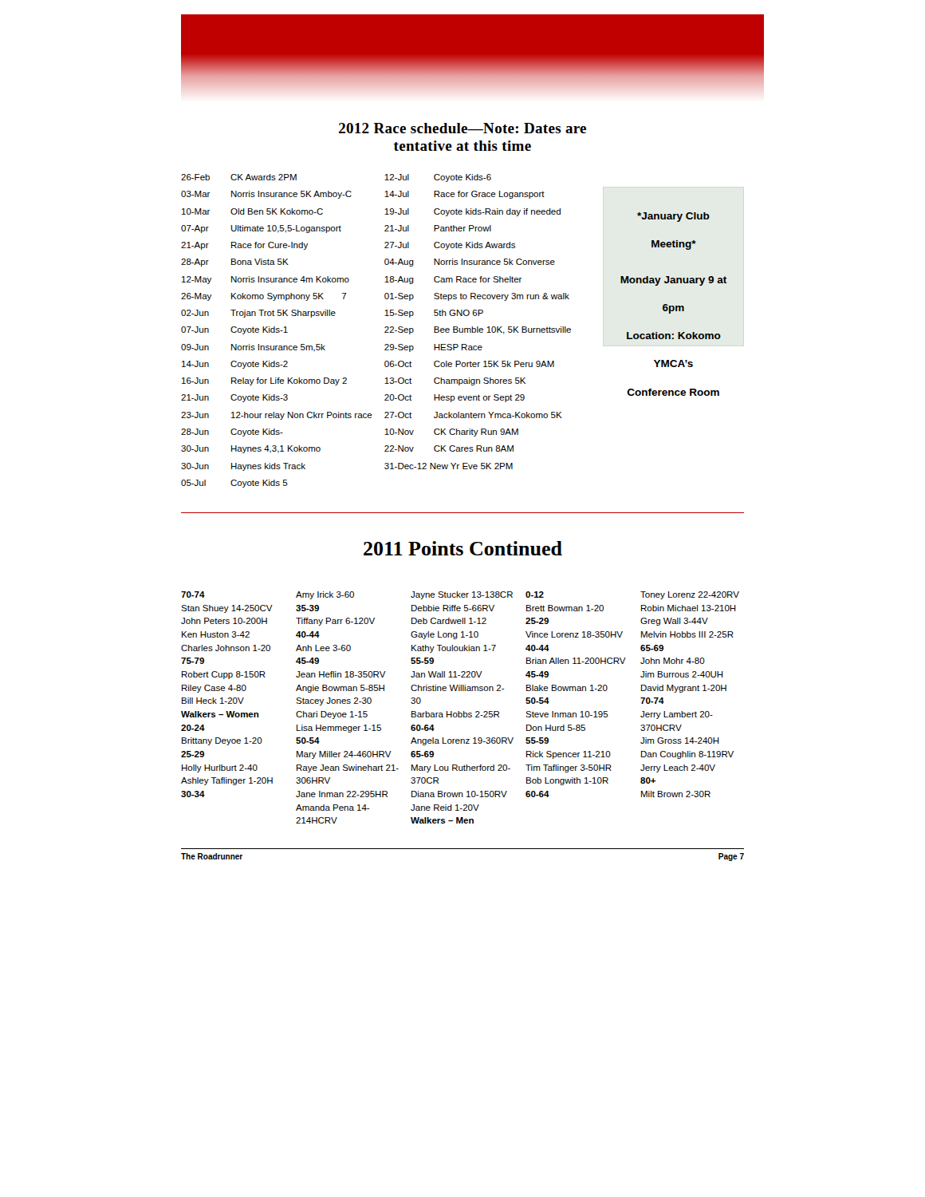2012 Race schedule—Note: Dates aretentative at this time
26-Feb CK Awards 2PM
03-Mar Norris Insurance 5K Amboy-C
10-Mar Old Ben 5K Kokomo-C
07-Apr Ultimate 10,5,5-Logansport
21-Apr Race for Cure-Indy
28-Apr Bona Vista 5K
12-May Norris Insurance 4m Kokomo
26-May Kokomo Symphony 5K 7
02-Jun Trojan Trot 5K Sharpsville
07-Jun Coyote Kids-1
09-Jun Norris Insurance 5m,5k
14-Jun Coyote Kids-2
16-Jun Relay for Life Kokomo Day 2
21-Jun Coyote Kids-3
23-Jun 12-hour relay Non Ckrr Points race
28-Jun Coyote Kids-
30-Jun Haynes 4,3,1 Kokomo
30-Jun Haynes kids Track
05-Jul Coyote Kids 5
12-Jul Coyote Kids-6
14-Jul Race for Grace Logansport
19-Jul Coyote kids-Rain day if needed
21-Jul Panther Prowl
27-Jul Coyote Kids Awards
04-Aug Norris Insurance 5k Converse
18-Aug Cam Race for Shelter
01-Sep Steps to Recovery 3m run & walk
15-Sep 5th GNO 6P
22-Sep Bee Bumble 10K, 5K Burnettsville
29-Sep HESP Race
06-Oct Cole Porter 15K 5k Peru 9AM
13-Oct Champaign Shores 5K
20-Oct Hesp event or Sept 29
27-Oct Jackolantern Ymca-Kokomo 5K
10-Nov CK Charity Run 9AM
22-Nov CK Cares Run 8AM
31-Dec-12 New Yr Eve 5K 2PM
*January Club Meeting*
Monday January 9 at 6pm
Location: Kokomo YMCA’s
Conference Room
2011 Points Continued
70-74
Stan Shuey 14-250CV
John Peters 10-200H
Ken Huston 3-42
Charles Johnson 1-20
75-79
Robert Cupp 8-150R
Riley Case 4-80
Bill Heck 1-20V
Walkers – Women
20-24
Brittany Deyoe 1-20
25-29
Holly Hurlburt 2-40
Ashley Taflinger 1-20H
30-34
Amy Irick 3-60
35-39
Tiffany Parr 6-120V
40-44
Anh Lee 3-60
45-49
Jean Heflin 18-350RV
Angie Bowman 5-85H
Stacey Jones 2-30
Chari Deyoe 1-15
Lisa Hemmeger 1-15
50-54
Mary Miller 24-460HRV
Raye Jean Swinehart 21-306HRV
Jane Inman 22-295HR
Amanda Pena 14-214HCRV
Jayne Stucker 13-138CR
Debbie Riffe 5-66RV
Deb Cardwell 1-12
Gayle Long 1-10
Kathy Touloukian 1-7
55-59
Jan Wall 11-220V
Christine Williamson 2-30
Barbara Hobbs 2-25R
60-64
Angela Lorenz 19-360RV
65-69
Mary Lou Rutherford 20-370CR
Diana Brown 10-150RV
Jane Reid 1-20V
Walkers – Men
0-12
Brett Bowman 1-20
25-29
Vince Lorenz 18-350HV
40-44
Brian Allen 11-200HCRV
45-49
Blake Bowman 1-20
50-54
Steve Inman 10-195
Don Hurd 5-85
55-59
Rick Spencer 11-210
Tim Taflinger 3-50HR
Bob Longwith 1-10R
60-64
Toney Lorenz 22-420RV
Robin Michael 13-210H
Greg Wall 3-44V
Melvin Hobbs III 2-25R
65-69
John Mohr 4-80
Jim Burrous 2-40UH
David Mygrant 1-20H
70-74
Jerry Lambert 20-370HCRV
Jim Gross 14-240H
Dan Coughlin 8-119RV
Jerry Leach 2-40V
80+
Milt Brown 2-30R
The Roadrunner Page 7